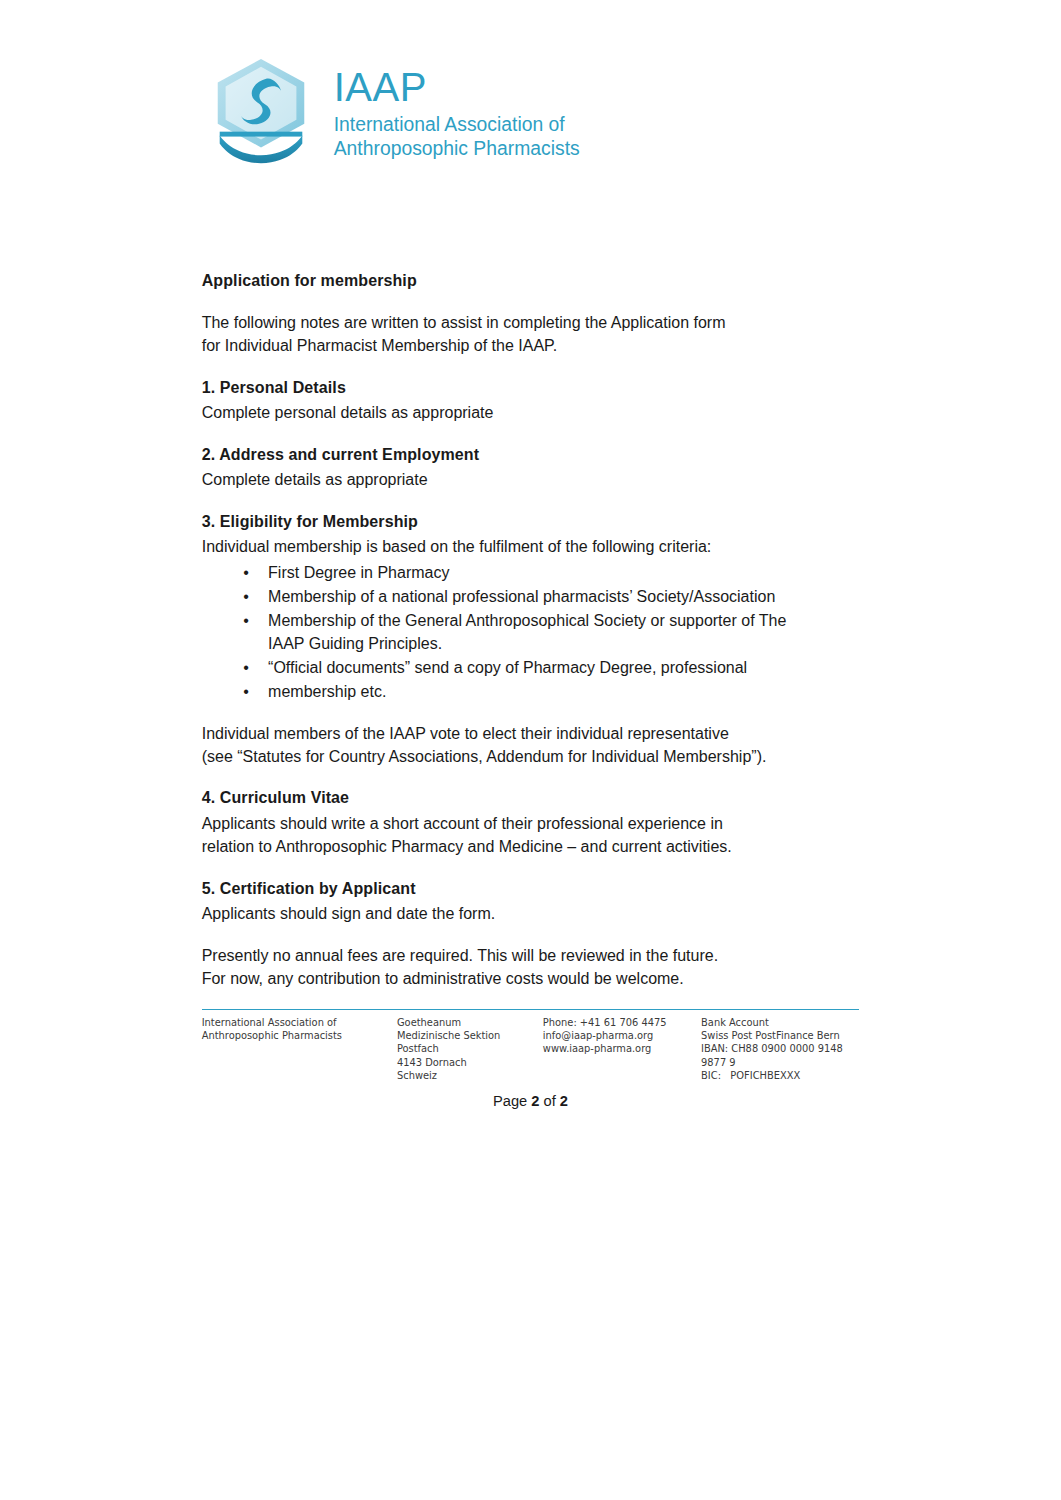IAAP
International Association of
Anthroposophic Pharmacists
Application for membership
The following notes are written to assist in completing the Application form
for Individual Pharmacist Membership of the IAAP.
1. Personal Details
Complete personal details as appropriate
2. Address and current Employment
Complete details as appropriate
3. Eligibility for Membership
Individual membership is based on the fulfilment of the following criteria:
First Degree in Pharmacy
Membership of a national professional pharmacists’ Society/Association
Membership of the General Anthroposophical Society or supporter of The IAAP Guiding Principles.
“Official documents” send a copy of Pharmacy Degree, professional
membership etc.
Individual members of the IAAP vote to elect their individual representative
(see “Statutes for Country Associations, Addendum for Individual Membership”).
4. Curriculum Vitae
Applicants should write a short account of their professional experience in
relation to Anthroposophic Pharmacy and Medicine – and current activities.
5. Certification by Applicant
Applicants should sign and date the form.
Presently no annual fees are required. This will be reviewed in the future.
For now, any contribution to administrative costs would be welcome.
International Association of
Anthroposophic Pharmacists
Goetheanum
Medizinische Sektion
Postfach
4143 Dornach
Schweiz
Phone: +41 61 706 4475
info@iaap-pharma.org
www.iaap-pharma.org
Bank Account
Swiss Post PostFinance Bern
IBAN: CH88 0900 0000 9148 9877 9
BIC: POFICHBEXXX
Page 2 of 2